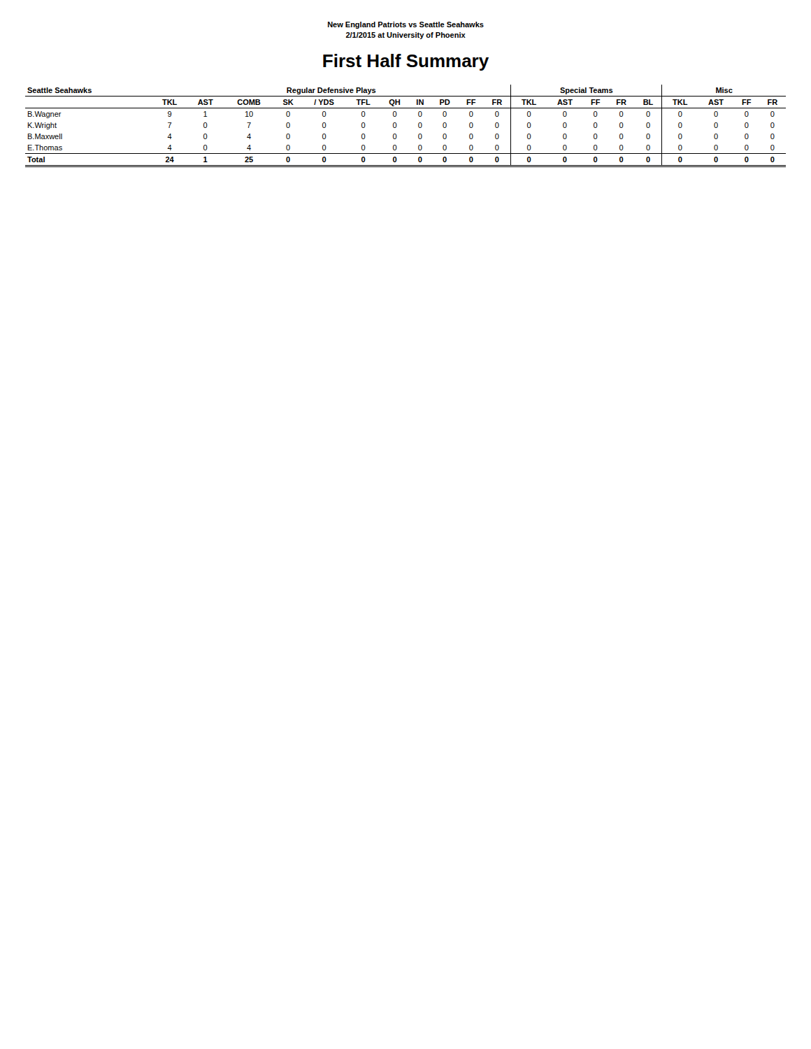New England Patriots vs Seattle Seahawks
2/1/2015 at University of Phoenix
First Half Summary
| Seattle Seahawks | Regular Defensive Plays | Special Teams | Misc |
| --- | --- | --- | --- |
| | TKL | AST | COMB | SK | / YDS | TFL | QH | IN | PD | FF | FR | TKL | AST | FF | FR | BL | TKL | AST | FF | FR |
| B.Wagner | 9 | 1 | 10 | 0 | 0 | 0 | 0 | 0 | 0 | 0 | 0 | 0 | 0 | 0 | 0 | 0 | 0 | 0 | 0 | 0 |
| K.Wright | 7 | 0 | 7 | 0 | 0 | 0 | 0 | 0 | 0 | 0 | 0 | 0 | 0 | 0 | 0 | 0 | 0 | 0 | 0 | 0 |
| B.Maxwell | 4 | 0 | 4 | 0 | 0 | 0 | 0 | 0 | 0 | 0 | 0 | 0 | 0 | 0 | 0 | 0 | 0 | 0 | 0 | 0 |
| E.Thomas | 4 | 0 | 4 | 0 | 0 | 0 | 0 | 0 | 0 | 0 | 0 | 0 | 0 | 0 | 0 | 0 | 0 | 0 | 0 | 0 |
| Total | 24 | 1 | 25 | 0 | 0 | 0 | 0 | 0 | 0 | 0 | 0 | 0 | 0 | 0 | 0 | 0 | 0 | 0 | 0 | 0 |